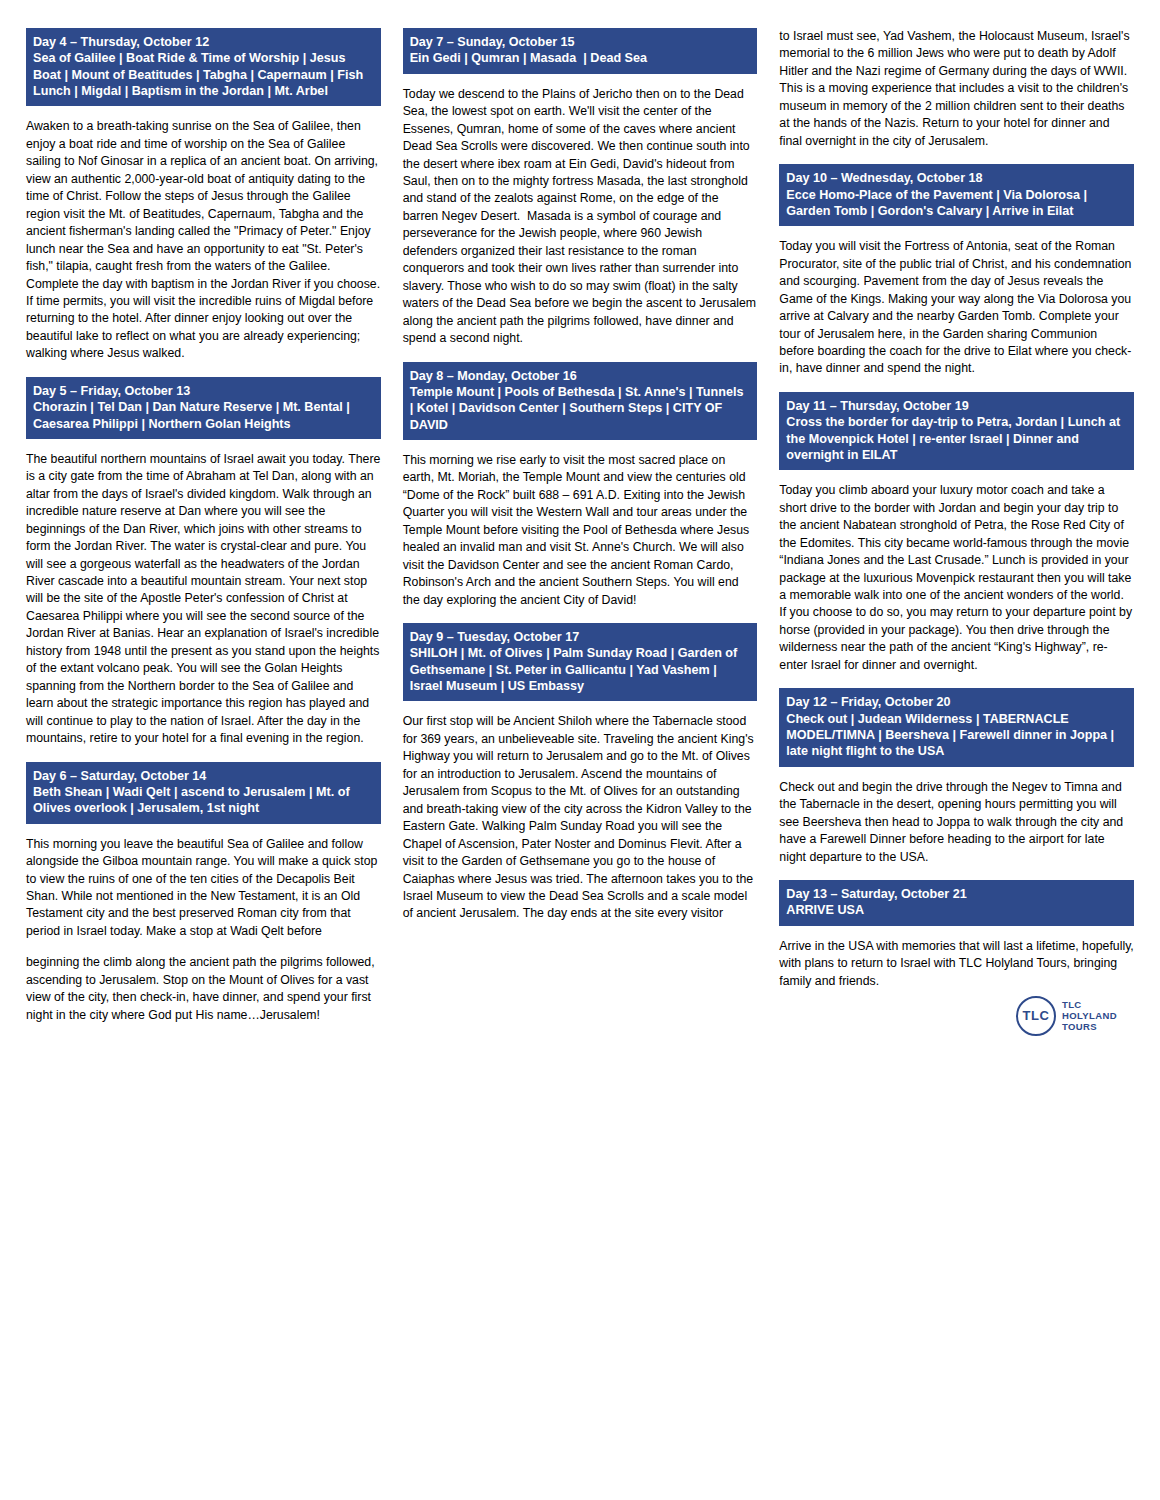Day 4 – Thursday, October 12 Sea of Galilee | Boat Ride & Time of Worship | Jesus Boat | Mount of Beatitudes | Tabgha | Capernaum | Fish Lunch | Migdal | Baptism in the Jordan | Mt. Arbel
Awaken to a breath-taking sunrise on the Sea of Galilee, then enjoy a boat ride and time of worship on the Sea of Galilee sailing to Nof Ginosar in a replica of an ancient boat. On arriving, view an authentic 2,000-year-old boat of antiquity dating to the time of Christ. Follow the steps of Jesus through the Galilee region visit the Mt. of Beatitudes, Capernaum, Tabgha and the ancient fisherman's landing called the "Primacy of Peter." Enjoy lunch near the Sea and have an opportunity to eat "St. Peter's fish," tilapia, caught fresh from the waters of the Galilee. Complete the day with baptism in the Jordan River if you choose. If time permits, you will visit the incredible ruins of Migdal before returning to the hotel. After dinner enjoy looking out over the beautiful lake to reflect on what you are already experiencing; walking where Jesus walked.
Day 5 – Friday, October 13 Chorazin | Tel Dan | Dan Nature Reserve | Mt. Bental | Caesarea Philippi | Northern Golan Heights
The beautiful northern mountains of Israel await you today. There is a city gate from the time of Abraham at Tel Dan, along with an altar from the days of Israel's divided kingdom. Walk through an incredible nature reserve at Dan where you will see the beginnings of the Dan River, which joins with other streams to form the Jordan River. The water is crystal-clear and pure. You will see a gorgeous waterfall as the headwaters of the Jordan River cascade into a beautiful mountain stream. Your next stop will be the site of the Apostle Peter's confession of Christ at Caesarea Philippi where you will see the second source of the Jordan River at Banias. Hear an explanation of Israel's incredible history from 1948 until the present as you stand upon the heights of the extant volcano peak. You will see the Golan Heights spanning from the Northern border to the Sea of Galilee and learn about the strategic importance this region has played and will continue to play to the nation of Israel. After the day in the mountains, retire to your hotel for a final evening in the region.
Day 6 – Saturday, October 14 Beth Shean | Wadi Qelt | ascend to Jerusalem | Mt. of Olives overlook | Jerusalem, 1st night
This morning you leave the beautiful Sea of Galilee and follow alongside the Gilboa mountain range. You will make a quick stop to view the ruins of one of the ten cities of the Decapolis Beit Shan. While not mentioned in the New Testament, it is an Old Testament city and the best preserved Roman city from that period in Israel today. Make a stop at Wadi Qelt before
beginning the climb along the ancient path the pilgrims followed, ascending to Jerusalem. Stop on the Mount of Olives for a vast view of the city, then check-in, have dinner, and spend your first night in the city where God put His name…Jerusalem!
Day 7 – Sunday, October 15 Ein Gedi | Qumran | Masada | Dead Sea
Today we descend to the Plains of Jericho then on to the Dead Sea, the lowest spot on earth. We'll visit the center of the Essenes, Qumran, home of some of the caves where ancient Dead Sea Scrolls were discovered. We then continue south into the desert where ibex roam at Ein Gedi, David's hideout from Saul, then on to the mighty fortress Masada, the last stronghold and stand of the zealots against Rome, on the edge of the barren Negev Desert. Masada is a symbol of courage and perseverance for the Jewish people, where 960 Jewish defenders organized their last resistance to the roman conquerors and took their own lives rather than surrender into slavery. Those who wish to do so may swim (float) in the salty waters of the Dead Sea before we begin the ascent to Jerusalem along the ancient path the pilgrims followed, have dinner and spend a second night.
Day 8 – Monday, October 16 Temple Mount | Pools of Bethesda | St. Anne's | Tunnels | Kotel | Davidson Center | Southern Steps | CITY OF DAVID
This morning we rise early to visit the most sacred place on earth, Mt. Moriah, the Temple Mount and view the centuries old “Dome of the Rock” built 688 – 691 A.D. Exiting into the Jewish Quarter you will visit the Western Wall and tour areas under the Temple Mount before visiting the Pool of Bethesda where Jesus healed an invalid man and visit St. Anne's Church. We will also visit the Davidson Center and see the ancient Roman Cardo, Robinson's Arch and the ancient Southern Steps. You will end the day exploring the ancient City of David!
Day 9 – Tuesday, October 17 SHILOH | Mt. of Olives | Palm Sunday Road | Garden of Gethsemane | St. Peter in Gallicantu | Yad Vashem | Israel Museum | US Embassy
Our first stop will be Ancient Shiloh where the Tabernacle stood for 369 years, an unbelieveable site. Traveling the ancient King's Highway you will return to Jerusalem and go to the Mt. of Olives for an introduction to Jerusalem. Ascend the mountains of Jerusalem from Scopus to the Mt. of Olives for an outstanding and breath-taking view of the city across the Kidron Valley to the Eastern Gate. Walking Palm Sunday Road you will see the Chapel of Ascension, Pater Noster and Dominus Flevit. After a visit to the Garden of Gethsemane you go to the house of Caiaphas where Jesus was tried. The afternoon takes you to the Israel Museum to view the Dead Sea Scrolls and a scale model of ancient Jerusalem. The day ends at the site every visitor
to Israel must see, Yad Vashem, the Holocaust Museum, Israel's memorial to the 6 million Jews who were put to death by Adolf Hitler and the Nazi regime of Germany during the days of WWII. This is a moving experience that includes a visit to the children's museum in memory of the 2 million children sent to their deaths at the hands of the Nazis. Return to your hotel for dinner and final overnight in the city of Jerusalem.
Day 10 – Wednesday, October 18 Ecce Homo-Place of the Pavement | Via Dolorosa | Garden Tomb | Gordon's Calvary | Arrive in Eilat
Today you will visit the Fortress of Antonia, seat of the Roman Procurator, site of the public trial of Christ, and his condemnation and scourging. Pavement from the day of Jesus reveals the Game of the Kings. Making your way along the Via Dolorosa you arrive at Calvary and the nearby Garden Tomb. Complete your tour of Jerusalem here, in the Garden sharing Communion before boarding the coach for the drive to Eilat where you check-in, have dinner and spend the night.
Day 11 – Thursday, October 19 Cross the border for day-trip to Petra, Jordan | Lunch at the Movenpick Hotel | re-enter Israel | Dinner and overnight in EILAT
Today you climb aboard your luxury motor coach and take a short drive to the border with Jordan and begin your day trip to the ancient Nabatean stronghold of Petra, the Rose Red City of the Edomites. This city became world-famous through the movie “Indiana Jones and the Last Crusade.” Lunch is provided in your package at the luxurious Movenpick restaurant then you will take a memorable walk into one of the ancient wonders of the world. If you choose to do so, you may return to your departure point by horse (provided in your package). You then drive through the wilderness near the path of the ancient “King's Highway”, re-enter Israel for dinner and overnight.
Day 12 – Friday, October 20 Check out | Judean Wilderness | TABERNACLE MODEL/TIMNA | Beersheva | Farewell dinner in Joppa | late night flight to the USA
Check out and begin the drive through the Negev to Timna and the Tabernacle in the desert, opening hours permitting you will see Beersheva then head to Joppa to walk through the city and have a Farewell Dinner before heading to the airport for late night departure to the USA.
Day 13 – Saturday, October 21 ARRIVE USA
Arrive in the USA with memories that will last a lifetime, hopefully, with plans to return to Israel with TLC Holyland Tours, bringing family and friends.
TLC
TLC HOLYLAND TOURS